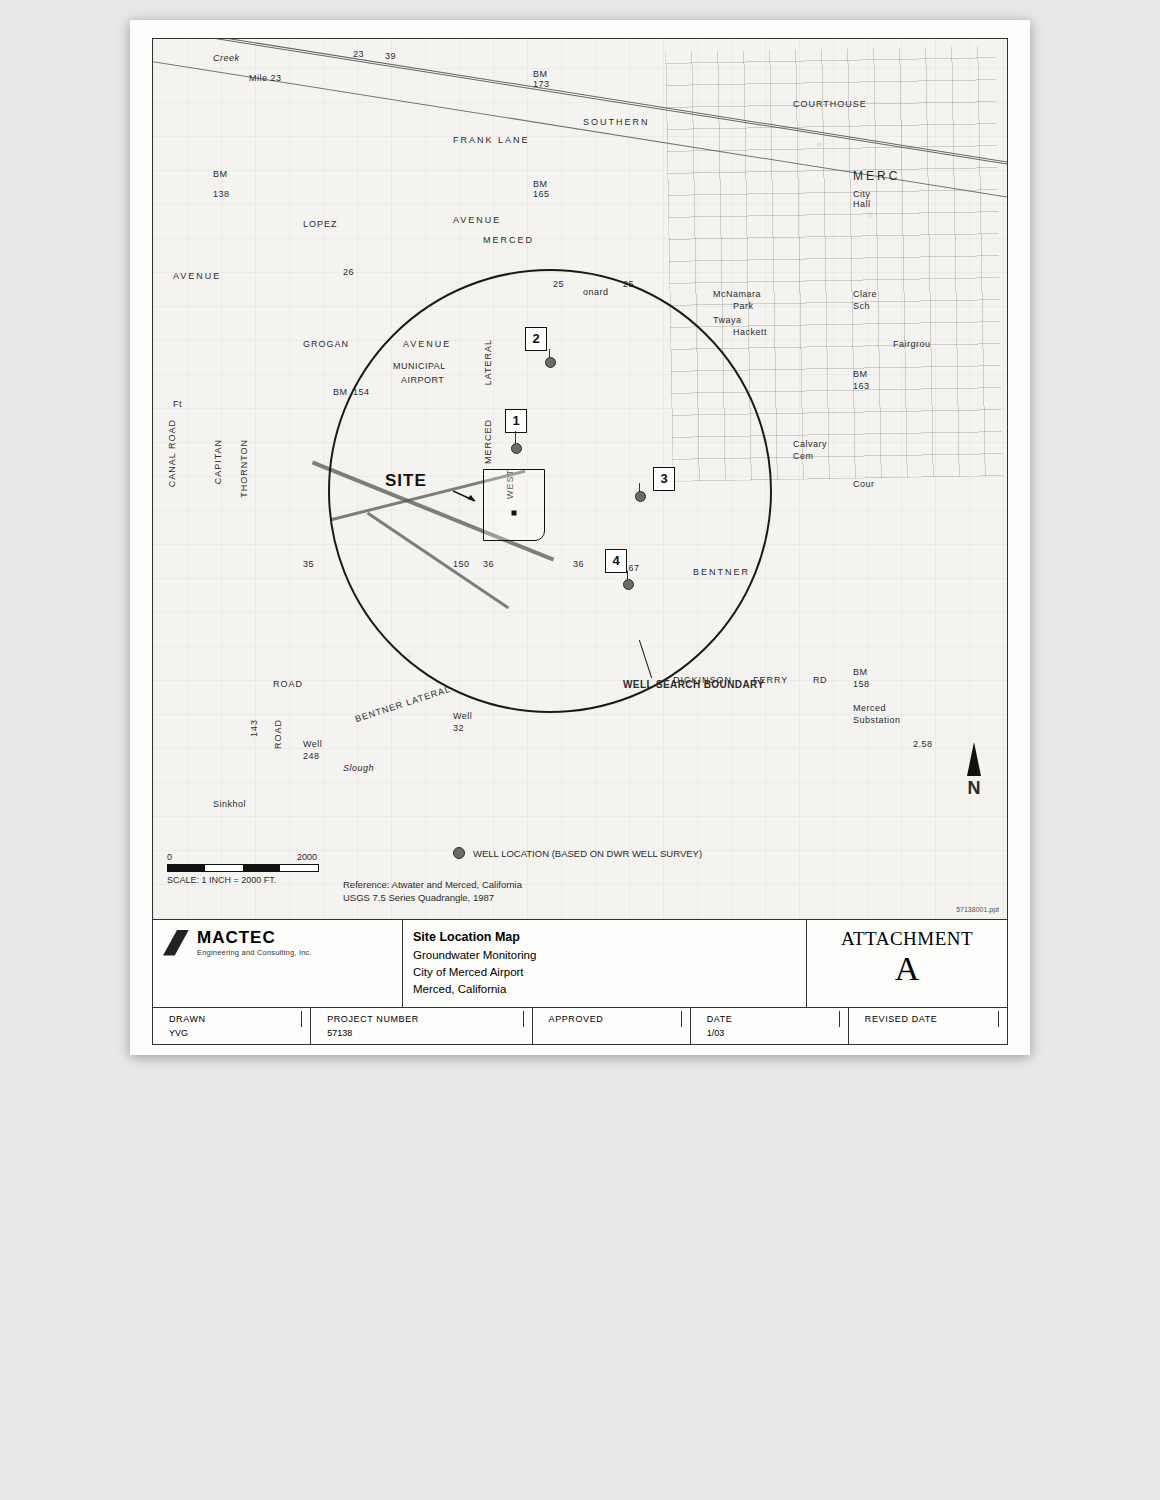Creek 23 39 Mile 23 BM 173 FRANK LANE SOUTHERN Courthouse MERC City Hall BM 138 LOPEZ AVENUE MERCED BM 165 AVENUE 26 25 onard 25 McNamara Park Twaya Hackett Clare Sch Fairgrou GROGAN AVENUE MUNICIPAL AIRPORT BM 154 BM 163 Ft CANAL ROAD CAPITAN THORNTON MERCED WEST Calvary Cem Cour 35 150 36 36 167 BENTNER ROAD BENTNER LATERAL ROAD 143 Well 32 Well 248 Slough Sinkhol DICKINSON FERRY RD BM 158 Merced Substation 2.58 LATERAL
WELL SEARCH BOUNDARY
SITE
1
2
3
4
N
WELL LOCATION (BASED ON DWR WELL SURVEY)
02000
SCALE: 1 INCH = 2000 FT.
Reference: Atwater and Merced, California
USGS 7.5 Series Quadrangle, 1987
57138001.ppt
MACTEC
Engineering and Consulting, Inc.
Site Location Map
Groundwater Monitoring
City of Merced Airport
Merced, California
ATTACHMENT
A
DRAWN
YVG
PROJECT NUMBER
57138
APPROVED
DATE
1/03
REVISED DATE